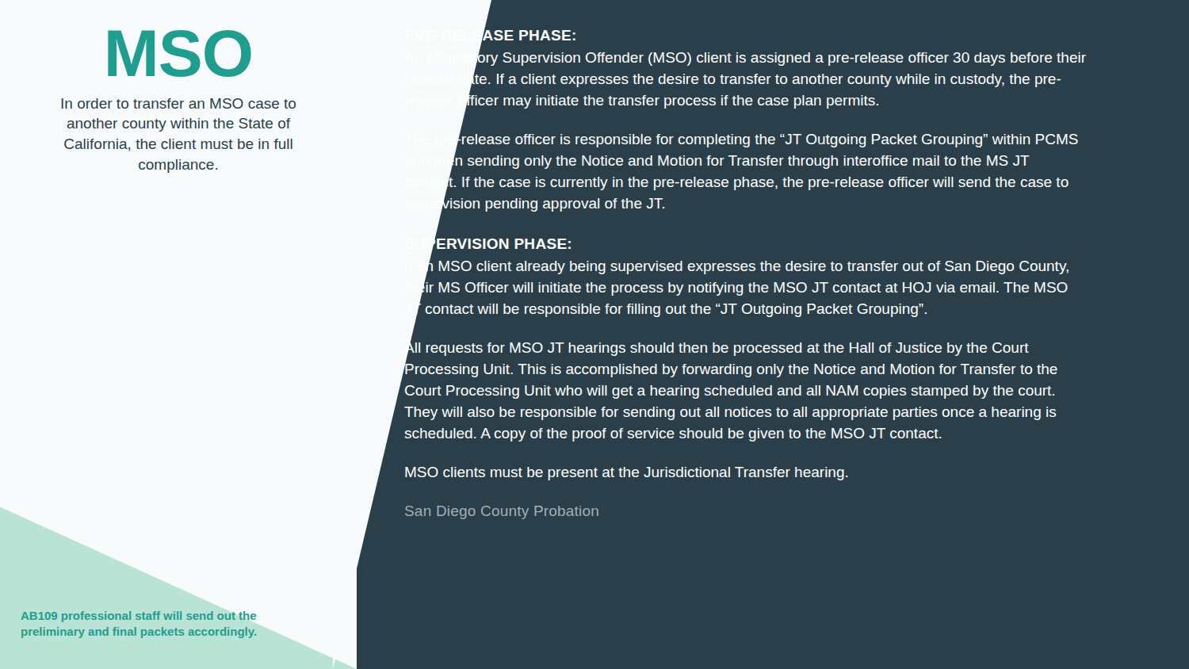MSO
In order to transfer an MSO case to another county within the State of California, the client must be in full compliance.
AB109 professional staff will send out the preliminary and final packets accordingly.
Pre-Release Phase:
An Mandatory Supervision Offender (MSO) client is assigned a pre-release officer 30 days before their release date. If a client expresses the desire to transfer to another county while in custody, the pre-release officer may initiate the transfer process if the case plan permits.
The pre-release officer is responsible for completing the “JT Outgoing Packet Grouping” within PCMS and then sending only the Notice and Motion for Transfer through interoffice mail to the MS JT contact. If the case is currently in the pre-release phase, the pre-release officer will send the case to supervision pending approval of the JT.
Supervision Phase:
If an MSO client already being supervised expresses the desire to transfer out of San Diego County, their MS Officer will initiate the process by notifying the MSO JT contact at HOJ via email. The MSO JT contact will be responsible for filling out the “JT Outgoing Packet Grouping”.
All requests for MSO JT hearings should then be processed at the Hall of Justice by the Court Processing Unit. This is accomplished by forwarding only the Notice and Motion for Transfer to the Court Processing Unit who will get a hearing scheduled and all NAM copies stamped by the court. They will also be responsible for sending out all notices to all appropriate parties once a hearing is scheduled. A copy of the proof of service should be given to the MSO JT contact.
MSO clients must be present at the Jurisdictional Transfer hearing.
San Diego County Probation